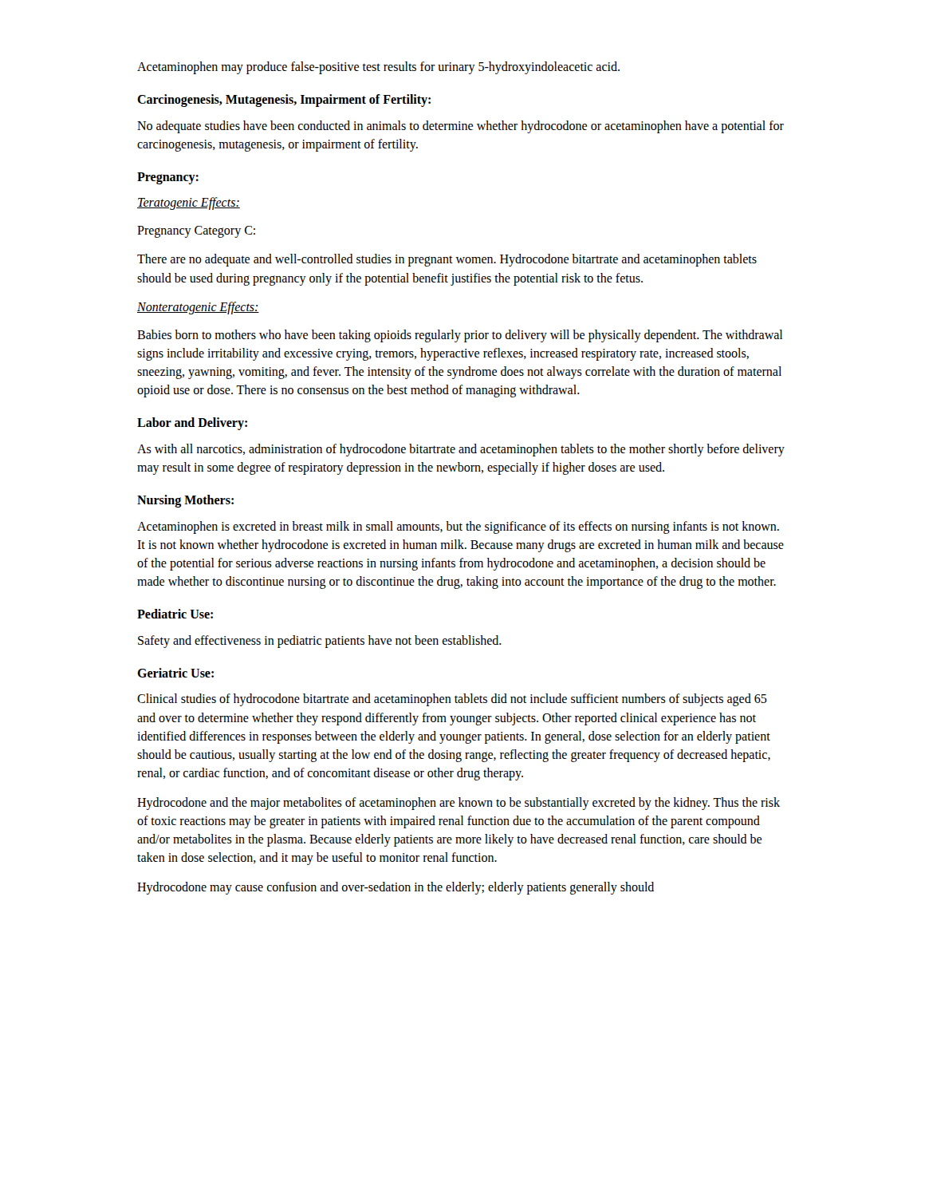Acetaminophen may produce false-positive test results for urinary 5-hydroxyindoleacetic acid.
Carcinogenesis, Mutagenesis, Impairment of Fertility:
No adequate studies have been conducted in animals to determine whether hydrocodone or acetaminophen have a potential for carcinogenesis, mutagenesis, or impairment of fertility.
Pregnancy:
Teratogenic Effects:
Pregnancy Category C:
There are no adequate and well-controlled studies in pregnant women. Hydrocodone bitartrate and acetaminophen tablets should be used during pregnancy only if the potential benefit justifies the potential risk to the fetus.
Nonteratogenic Effects:
Babies born to mothers who have been taking opioids regularly prior to delivery will be physically dependent. The withdrawal signs include irritability and excessive crying, tremors, hyperactive reflexes, increased respiratory rate, increased stools, sneezing, yawning, vomiting, and fever. The intensity of the syndrome does not always correlate with the duration of maternal opioid use or dose. There is no consensus on the best method of managing withdrawal.
Labor and Delivery:
As with all narcotics, administration of hydrocodone bitartrate and acetaminophen tablets to the mother shortly before delivery may result in some degree of respiratory depression in the newborn, especially if higher doses are used.
Nursing Mothers:
Acetaminophen is excreted in breast milk in small amounts, but the significance of its effects on nursing infants is not known. It is not known whether hydrocodone is excreted in human milk. Because many drugs are excreted in human milk and because of the potential for serious adverse reactions in nursing infants from hydrocodone and acetaminophen, a decision should be made whether to discontinue nursing or to discontinue the drug, taking into account the importance of the drug to the mother.
Pediatric Use:
Safety and effectiveness in pediatric patients have not been established.
Geriatric Use:
Clinical studies of hydrocodone bitartrate and acetaminophen tablets did not include sufficient numbers of subjects aged 65 and over to determine whether they respond differently from younger subjects. Other reported clinical experience has not identified differences in responses between the elderly and younger patients. In general, dose selection for an elderly patient should be cautious, usually starting at the low end of the dosing range, reflecting the greater frequency of decreased hepatic, renal, or cardiac function, and of concomitant disease or other drug therapy.
Hydrocodone and the major metabolites of acetaminophen are known to be substantially excreted by the kidney. Thus the risk of toxic reactions may be greater in patients with impaired renal function due to the accumulation of the parent compound and/or metabolites in the plasma. Because elderly patients are more likely to have decreased renal function, care should be taken in dose selection, and it may be useful to monitor renal function.
Hydrocodone may cause confusion and over-sedation in the elderly; elderly patients generally should